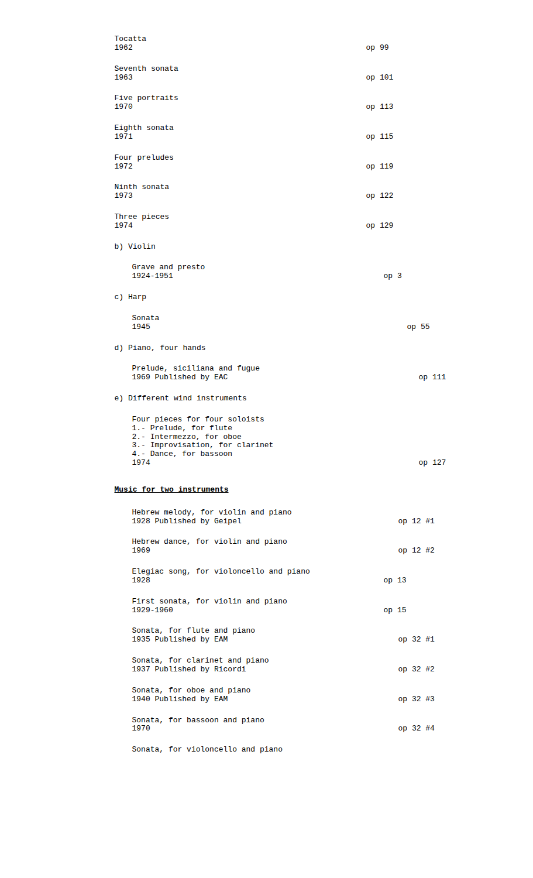Tocatta
1962
op 99
Seventh sonata
1963
op 101
Five portraits
1970
op 113
Eighth sonata
1971
op 115
Four preludes
1972
op 119
Ninth sonata
1973
op 122
Three pieces
1974
op 129
b) Violin
Grave and presto
1924-1951
op 3
c) Harp
Sonata
1945
op 55
d) Piano, four hands
Prelude, siciliana and fugue
1969 Published by EAC
op 111
e) Different wind instruments
Four pieces for four soloists
1.- Prelude, for flute
2.- Intermezzo, for oboe
3.- Improvisation, for clarinet
4.- Dance, for bassoon
1974
op 127
Music for two instruments
Hebrew melody, for violin and piano
1928 Published by Geipel
op 12 #1
Hebrew dance, for violin and piano
1969
op 12 #2
Elegiac song, for violoncello and piano
1928
op 13
First sonata, for violin and piano
1929-1960
op 15
Sonata, for flute and piano
1935 Published by EAM
op 32 #1
Sonata, for clarinet and piano
1937 Published by Ricordi
op 32 #2
Sonata, for oboe and piano
1940 Published by EAM
op 32 #3
Sonata, for bassoon and piano
1970
op 32 #4
Sonata, for violoncello and piano